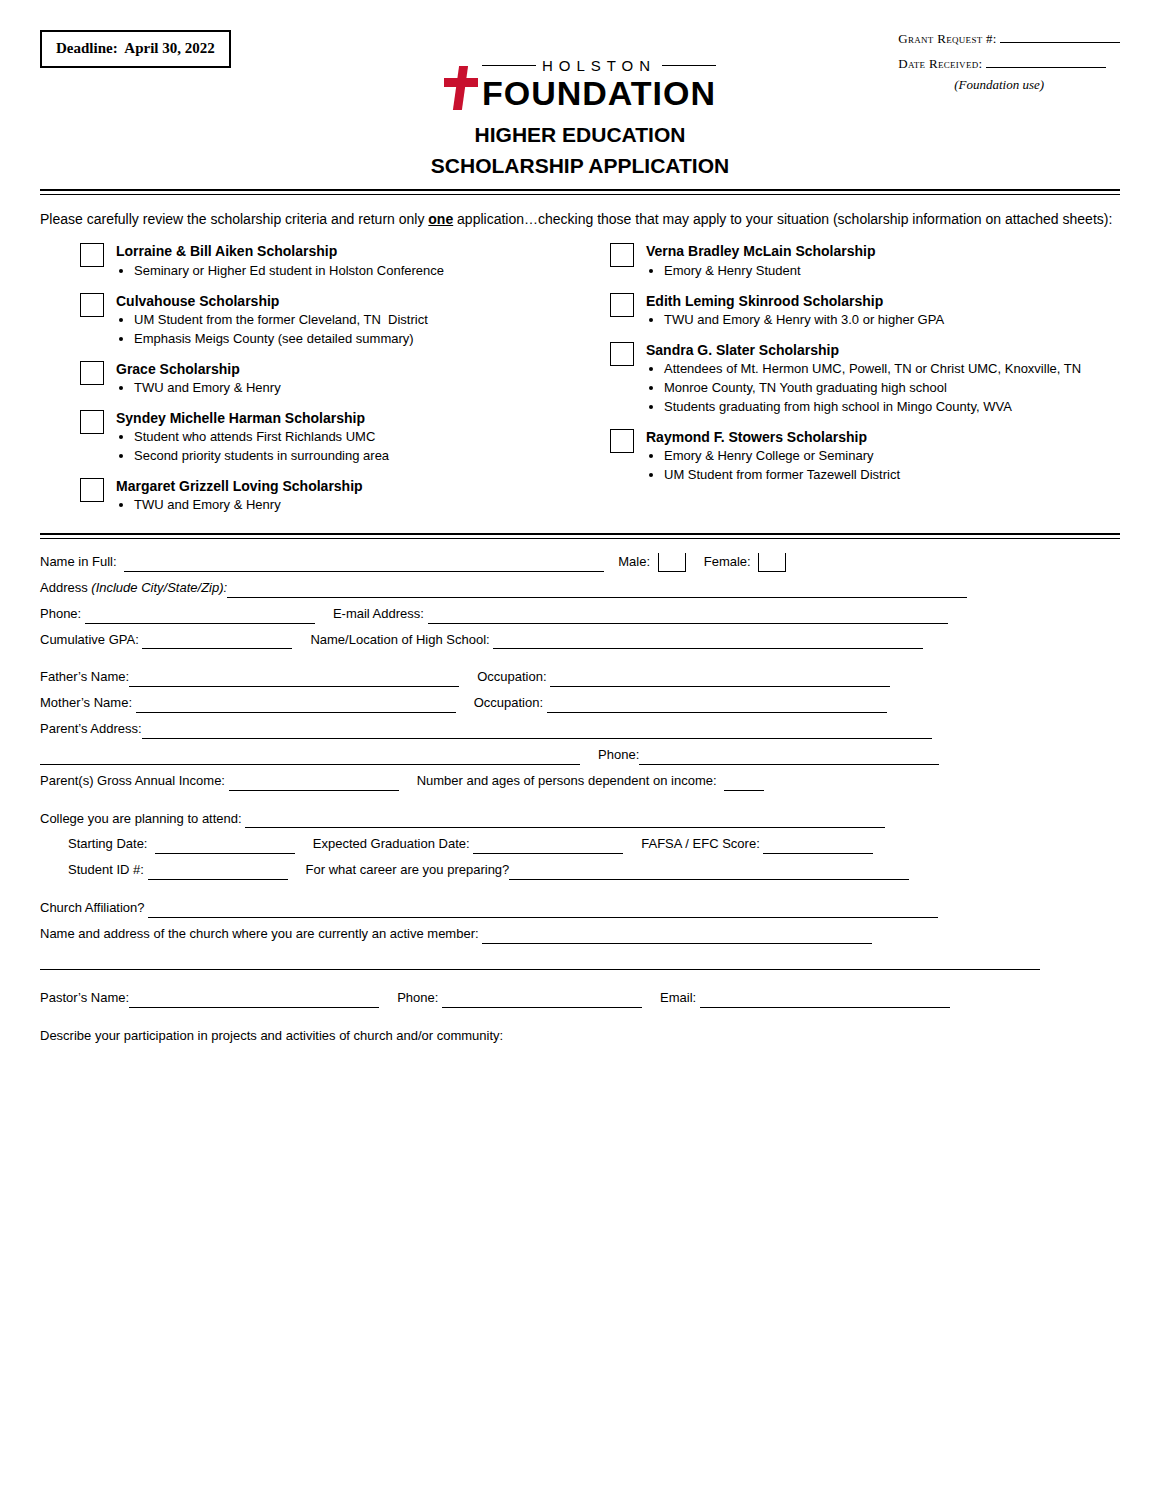Deadline: April 30, 2022
Grant Request #:
Date Received:
(Foundation use)
HOLSTON
FOUNDATION
HIGHER EDUCATION
SCHOLARSHIP APPLICATION
Please carefully review the scholarship criteria and return only one application…checking those that may apply to your situation (scholarship information on attached sheets):
Lorraine & Bill Aiken Scholarship
Seminary or Higher Ed student in Holston Conference
Culvahouse Scholarship
UM Student from the former Cleveland, TN District
Emphasis Meigs County (see detailed summary)
Grace Scholarship
TWU and Emory & Henry
Syndey Michelle Harman Scholarship
Student who attends First Richlands UMC
Second priority students in surrounding area
Margaret Grizzell Loving Scholarship
TWU and Emory & Henry
Verna Bradley McLain Scholarship
Emory & Henry Student
Edith Leming Skinrood Scholarship
TWU and Emory & Henry with 3.0 or higher GPA
Sandra G. Slater Scholarship
Attendees of Mt. Hermon UMC, Powell, TN or Christ UMC, Knoxville, TN
Monroe County, TN Youth graduating high school
Students graduating from high school in Mingo County, WVA
Raymond F. Stowers Scholarship
Emory & Henry College or Seminary
UM Student from former Tazewell District
Name in Full: Male: Female:
Address (Include City/State/Zip):
Phone: E-mail Address:
Cumulative GPA: Name/Location of High School:
Father’s Name: Occupation:
Mother’s Name: Occupation:
Parent’s Address:
Phone:
Parent(s) Gross Annual Income: Number and ages of persons dependent on income:
College you are planning to attend:
Starting Date: Expected Graduation Date: FAFSA / EFC Score:
Student ID #: For what career are you preparing?
Church Affiliation?
Name and address of the church where you are currently an active member:
Pastor’s Name: Phone: Email:
Describe your participation in projects and activities of church and/or community: